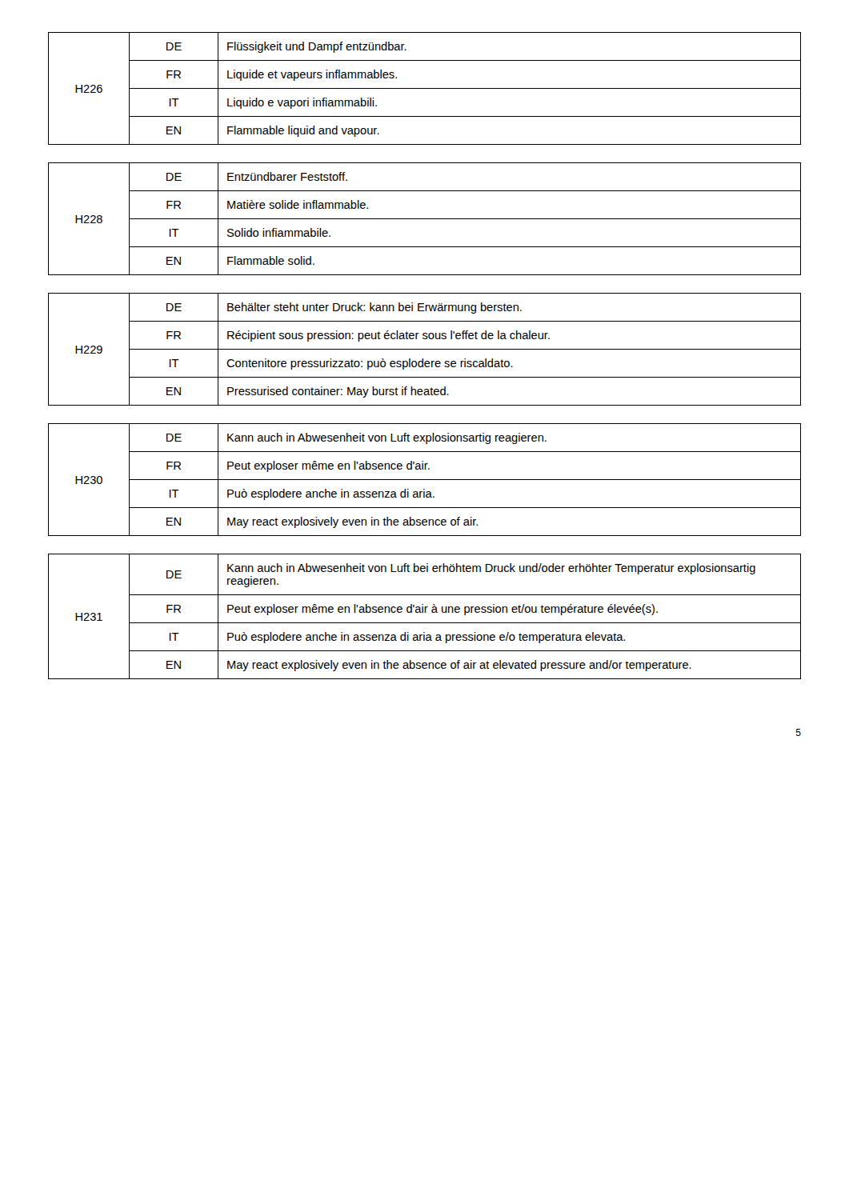| H226 | DE | Flüssigkeit und Dampf entzündbar. |
| FR | Liquide et vapeurs inflammables. |
| IT | Liquido e vapori infiammabili. |
| EN | Flammable liquid and vapour. |
| H228 | DE | Entzündbarer Feststoff. |
| FR | Matière solide inflammable. |
| IT | Solido infiammabile. |
| EN | Flammable solid. |
| H229 | DE | Behälter steht unter Druck: kann bei Erwärmung bersten. |
| FR | Récipient sous pression: peut éclater sous l'effet de la chaleur. |
| IT | Contenitore pressurizzato: può esplodere se riscaldato. |
| EN | Pressurised container: May burst if heated. |
| H230 | DE | Kann auch in Abwesenheit von Luft explosionsartig reagieren. |
| FR | Peut exploser même en l'absence d'air. |
| IT | Può esplodere anche in assenza di aria. |
| EN | May react explosively even in the absence of air. |
| H231 | DE | Kann auch in Abwesenheit von Luft bei erhöhtem Druck und/oder erhöhter Temperatur explosionsartig reagieren. |
| FR | Peut exploser même en l'absence d'air à une pression et/ou température élevée(s). |
| IT | Può esplodere anche in assenza di aria a pressione e/o temperatura elevata. |
| EN | May react explosively even in the absence of air at elevated pressure and/or temperature. |
5